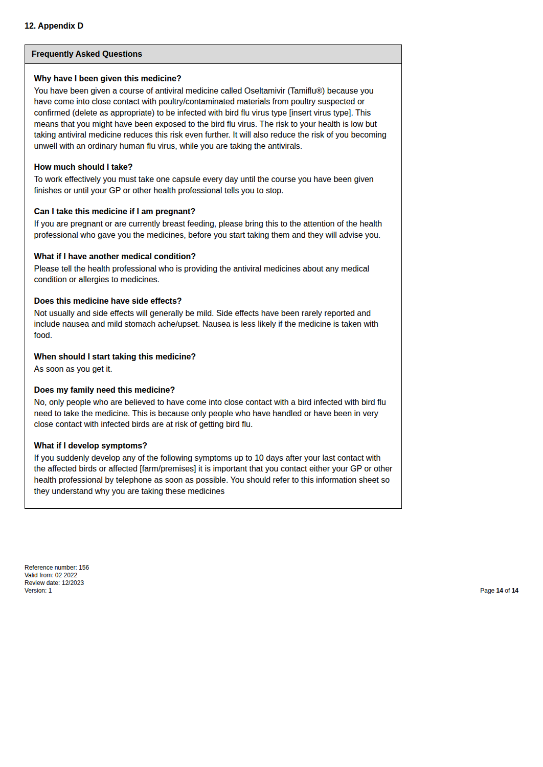12. Appendix D
Frequently Asked Questions
Why have I been given this medicine?
You have been given a course of antiviral medicine called Oseltamivir (Tamiflu®) because you have come into close contact with poultry/contaminated materials from poultry suspected or confirmed (delete as appropriate) to be infected with bird flu virus type [insert virus type]. This means that you might have been exposed to the bird flu virus. The risk to your health is low but taking antiviral medicine reduces this risk even further. It will also reduce the risk of you becoming unwell with an ordinary human flu virus, while you are taking the antivirals.
How much should I take?
To work effectively you must take one capsule every day until the course you have been given finishes or until your GP or other health professional tells you to stop.
Can I take this medicine if I am pregnant?
If you are pregnant or are currently breast feeding, please bring this to the attention of the health professional who gave you the medicines, before you start taking them and they will advise you.
What if I have another medical condition?
Please tell the health professional who is providing the antiviral medicines about any medical condition or allergies to medicines.
Does this medicine have side effects?
Not usually and side effects will generally be mild. Side effects have been rarely reported and include nausea and mild stomach ache/upset. Nausea is less likely if the medicine is taken with food.
When should I start taking this medicine?
As soon as you get it.
Does my family need this medicine?
No, only people who are believed to have come into close contact with a bird infected with bird flu need to take the medicine. This is because only people who have handled or have been in very close contact with infected birds are at risk of getting bird flu.
What if I develop symptoms?
If you suddenly develop any of the following symptoms up to 10 days after your last contact with the affected birds or affected [farm/premises] it is important that you contact either your GP or other health professional by telephone as soon as possible. You should refer to this information sheet so they understand why you are taking these medicines
Reference number: 156 Valid from: 02 2022 Review date: 12/2023 Version: 1
Page 14 of 14